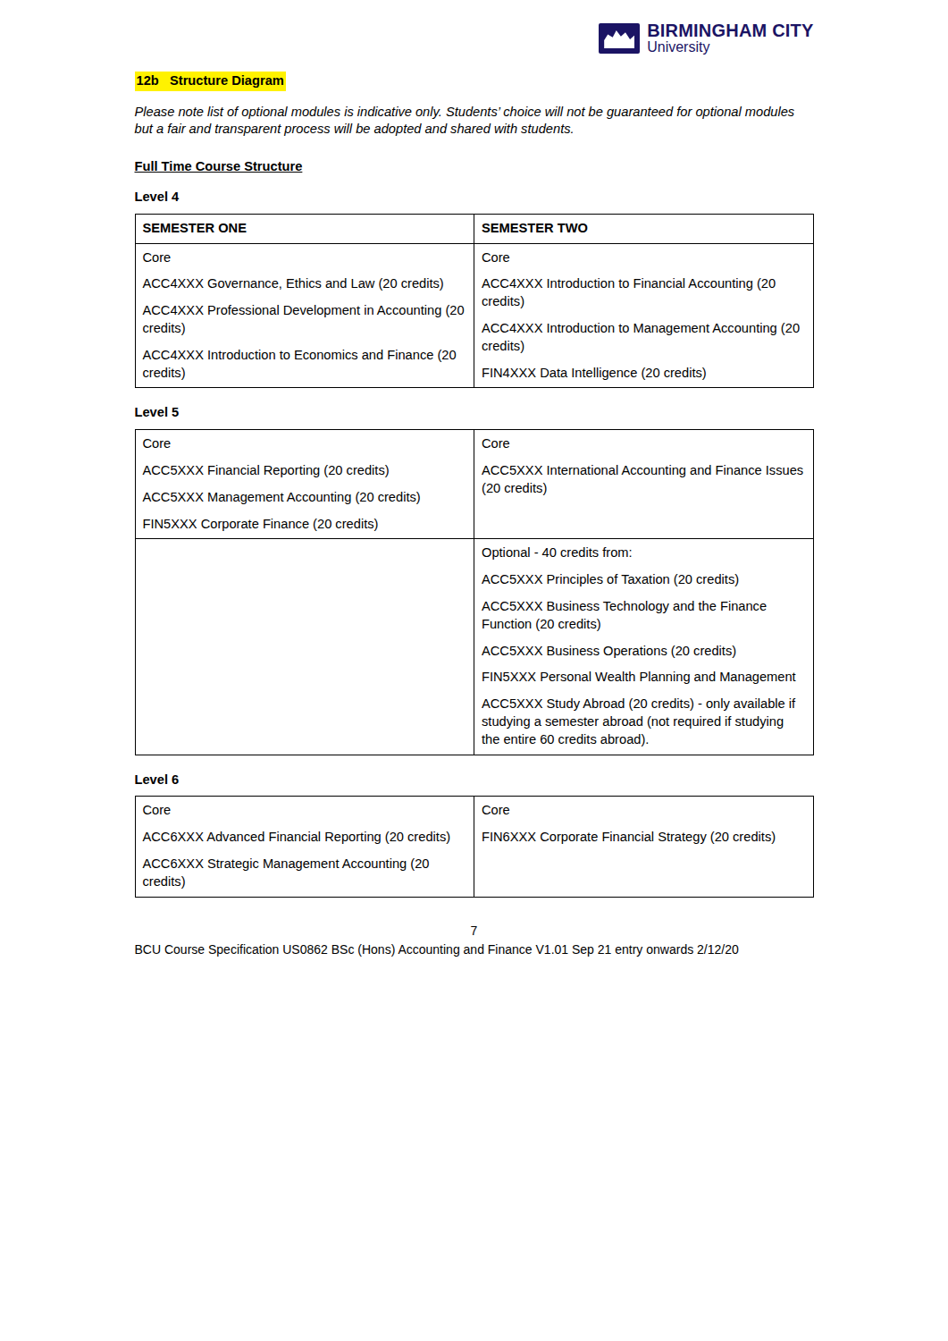BIRMINGHAM CITY
University
12b Structure Diagram
Please note list of optional modules is indicative only. Students’ choice will not be guaranteed for optional modules but a fair and transparent process will be adopted and shared with students.
Full Time Course Structure
Level 4
| SEMESTER ONE | SEMESTER TWO |
| --- | --- |
| Core ACC4XXX Governance, Ethics and Law (20 credits) ACC4XXX Professional Development in Accounting (20 credits) ACC4XXX Introduction to Economics and Finance (20 credits) | Core ACC4XXX Introduction to Financial Accounting (20 credits) ACC4XXX Introduction to Management Accounting (20 credits) FIN4XXX Data Intelligence (20 credits) |
Level 5
| Core ACC5XXX Financial Reporting (20 credits) ACC5XXX Management Accounting (20 credits) FIN5XXX Corporate Finance (20 credits) | Core ACC5XXX International Accounting and Finance Issues (20 credits) |
| | Optional - 40 credits from: ACC5XXX Principles of Taxation (20 credits) ACC5XXX Business Technology and the Finance Function (20 credits) ACC5XXX Business Operations (20 credits) FIN5XXX Personal Wealth Planning and Management ACC5XXX Study Abroad (20 credits) - only available if studying a semester abroad (not required if studying the entire 60 credits abroad). |
Level 6
| Core ACC6XXX Advanced Financial Reporting (20 credits) ACC6XXX Strategic Management Accounting (20 credits) | Core FIN6XXX Corporate Financial Strategy (20 credits) |
7
BCU Course Specification US0862 BSc (Hons) Accounting and Finance V1.01 Sep 21 entry onwards 2/12/20